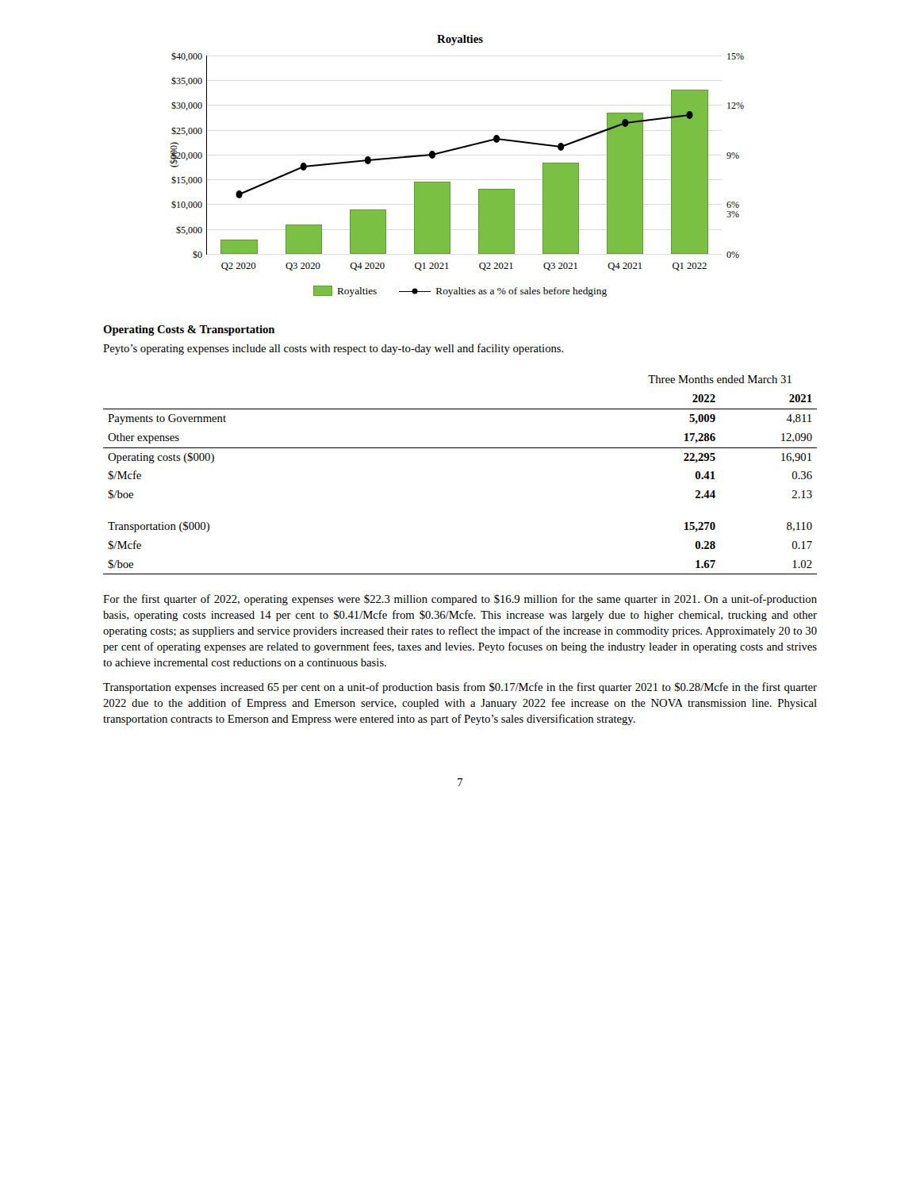Royalties
($000)
9 lines: 0,5k,10k,...,40k => 0%,1.875%,... but right axis shown at 0,3,6,9,12,15
$40,00015%
$35,000
$30,00012%
$25,000
$20,0009%
$15,000
$10,0006%
$5,000
$00%
3%
Q2 2020
Q3 2020
Q4 2020
Q1 2021
Q2 2021
Q3 2021
Q4 2021
Q1 2022
Royalties
Royalties as a % of sales before hedging
Operating Costs & Transportation
Peyto’s operating expenses include all costs with respect to day-to-day well and facility operations.
| | Three Months ended March 31 |
| | 2022 | 2021 |
| Payments to Government | 5,009 | 4,811 |
| Other expenses | 17,286 | 12,090 |
| Operating costs ($000) | 22,295 | 16,901 |
| $/Mcfe | 0.41 | 0.36 |
| $/boe | 2.44 | 2.13 |
| Transportation ($000) | 15,270 | 8,110 |
| $/Mcfe | 0.28 | 0.17 |
| $/boe | 1.67 | 1.02 |
For the first quarter of 2022, operating expenses were $22.3 million compared to $16.9 million for the same quarter in 2021. On a unit-of-production basis, operating costs increased 14 per cent to $0.41/Mcfe from $0.36/Mcfe. This increase was largely due to higher chemical, trucking and other operating costs; as suppliers and service providers increased their rates to reflect the impact of the increase in commodity prices. Approximately 20 to 30 per cent of operating expenses are related to government fees, taxes and levies. Peyto focuses on being the industry leader in operating costs and strives to achieve incremental cost reductions on a continuous basis.
Transportation expenses increased 65 per cent on a unit-of production basis from $0.17/Mcfe in the first quarter 2021 to $0.28/Mcfe in the first quarter 2022 due to the addition of Empress and Emerson service, coupled with a January 2022 fee increase on the NOVA transmission line. Physical transportation contracts to Emerson and Empress were entered into as part of Peyto’s sales diversification strategy.
7